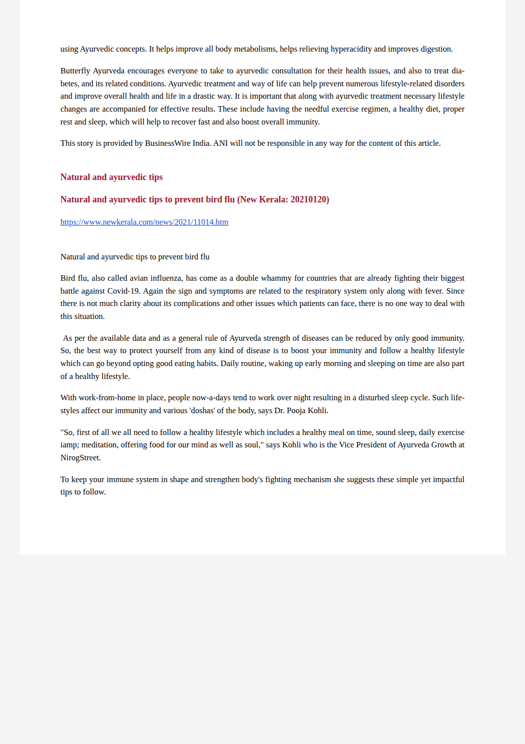using Ayurvedic concepts. It helps improve all body metabolisms, helps relieving hyperacidity and improves digestion.
Butterfly Ayurveda encourages everyone to take to ayurvedic consultation for their health issues, and also to treat diabetes, and its related conditions. Ayurvedic treatment and way of life can help prevent numerous lifestyle-related disorders and improve overall health and life in a drastic way. It is important that along with ayurvedic treatment necessary lifestyle changes are accompanied for effective results. These include having the needful exercise regimen, a healthy diet, proper rest and sleep, which will help to recover fast and also boost overall immunity.
This story is provided by BusinessWire India. ANI will not be responsible in any way for the content of this article.
Natural and ayurvedic tips
Natural and ayurvedic tips to prevent bird flu (New Kerala: 20210120)
https://www.newkerala.com/news/2021/11014.htm
Natural and ayurvedic tips to prevent bird flu
Bird flu, also called avian influenza, has come as a double whammy for countries that are already fighting their biggest battle against Covid-19. Again the sign and symptoms are related to the respiratory system only along with fever. Since there is not much clarity about its complications and other issues which patients can face, there is no one way to deal with this situation.
As per the available data and as a general rule of Ayurveda strength of diseases can be reduced by only good immunity. So, the best way to protect yourself from any kind of disease is to boost your immunity and follow a healthy lifestyle which can go beyond opting good eating habits. Daily routine, waking up early morning and sleeping on time are also part of a healthy lifestyle.
With work-from-home in place, people now-a-days tend to work over night resulting in a disturbed sleep cycle. Such lifestyles affect our immunity and various 'doshas' of the body, says Dr. Pooja Kohli.
"So, first of all we all need to follow a healthy lifestyle which includes a healthy meal on time, sound sleep, daily exercise iamp; meditation, offering food for our mind as well as soul," says Kohli who is the Vice President of Ayurveda Growth at NirogStreet.
To keep your immune system in shape and strengthen body's fighting mechanism she suggests these simple yet impactful tips to follow.